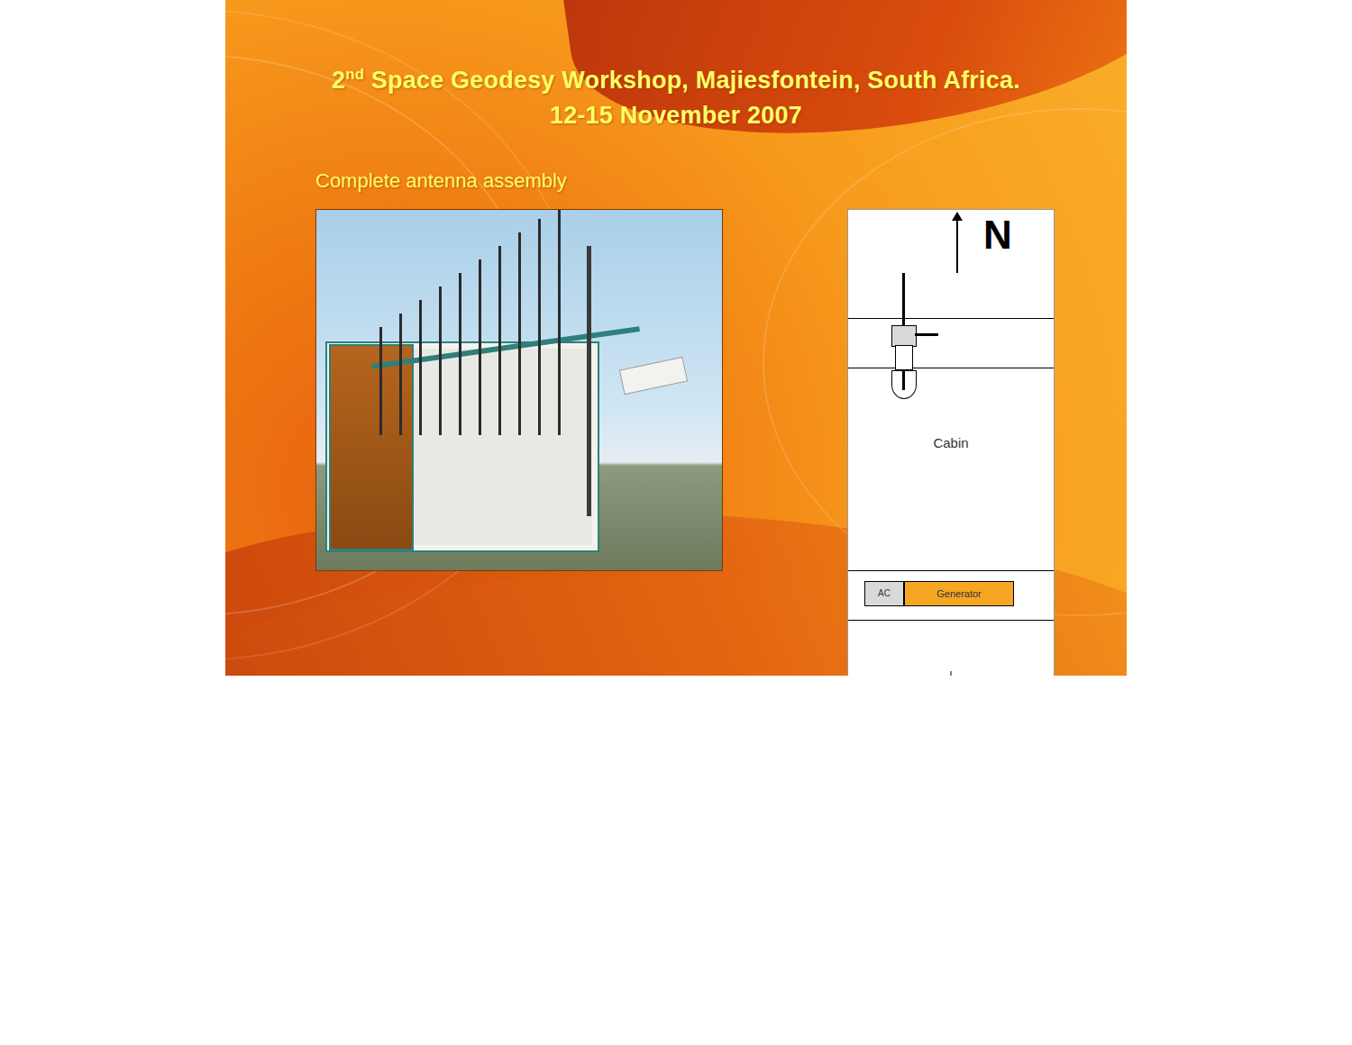2nd Space Geodesy Workshop, Majiesfontein, South Africa.
12-15 November 2007
Complete antenna assembly
N
Cabin
AC
Generator